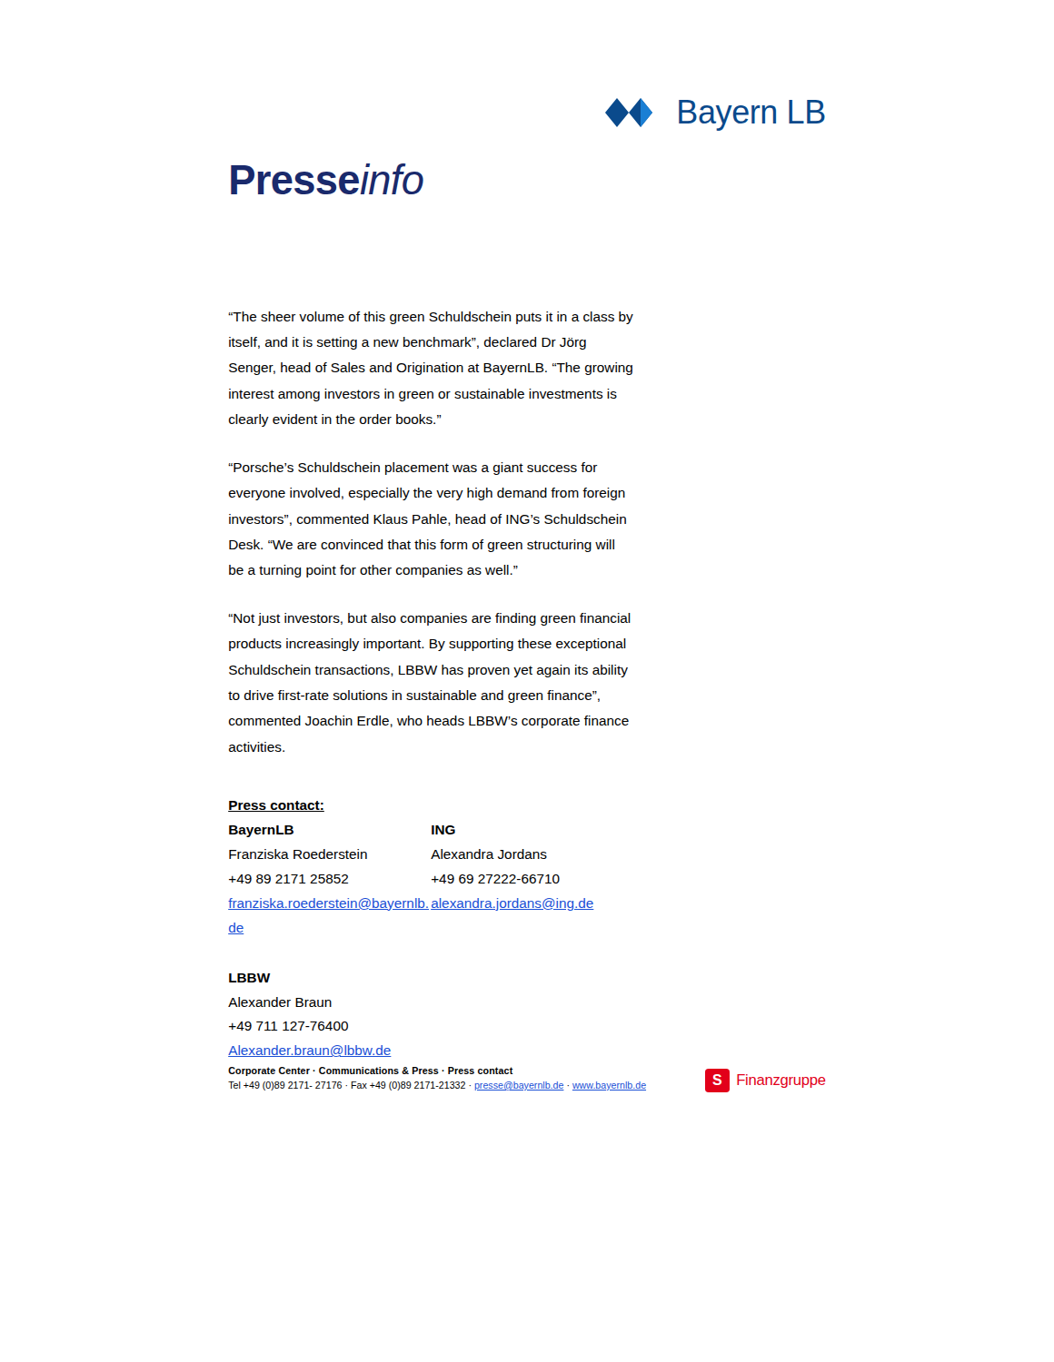Bayern LB
Presse info
“The sheer volume of this green Schuldschein puts it in a class by itself, and it is setting a new benchmark”, declared Dr Jörg Senger, head of Sales and Origination at BayernLB. “The growing interest among investors in green or sustainable investments is clearly evident in the order books.”
“Porsche’s Schuldschein placement was a giant success for everyone involved, especially the very high demand from foreign investors”, commented Klaus Pahle, head of ING’s Schuldschein Desk. “We are convinced that this form of green structuring will be a turning point for other companies as well.”
“Not just investors, but also companies are finding green financial products increasingly important. By supporting these exceptional Schuldschein transactions, LBBW has proven yet again its ability to drive first-rate solutions in sustainable and green finance”, commented Joachin Erdle, who heads LBBW’s corporate finance activities.
Press contact:
| BayernLB | ING |
| Franziska Roederstein | Alexandra Jordans |
| +49 89 2171 25852 | +49 69 27222-66710 |
| franziska.roederstein@bayernlb.de | alexandra.jordans@ing.de |
| LBBW | |
| Alexander Braun | |
| +49 711 127-76400 | |
| Alexander.braun@lbbw.de | |
Corporate Center · Communications & Press · Press contact
Tel +49 (0)89 2171- 27176 · Fax +49 (0)89 2171-21332 · presse@bayernlb.de · www.bayernlb.de
S Finanzgruppe